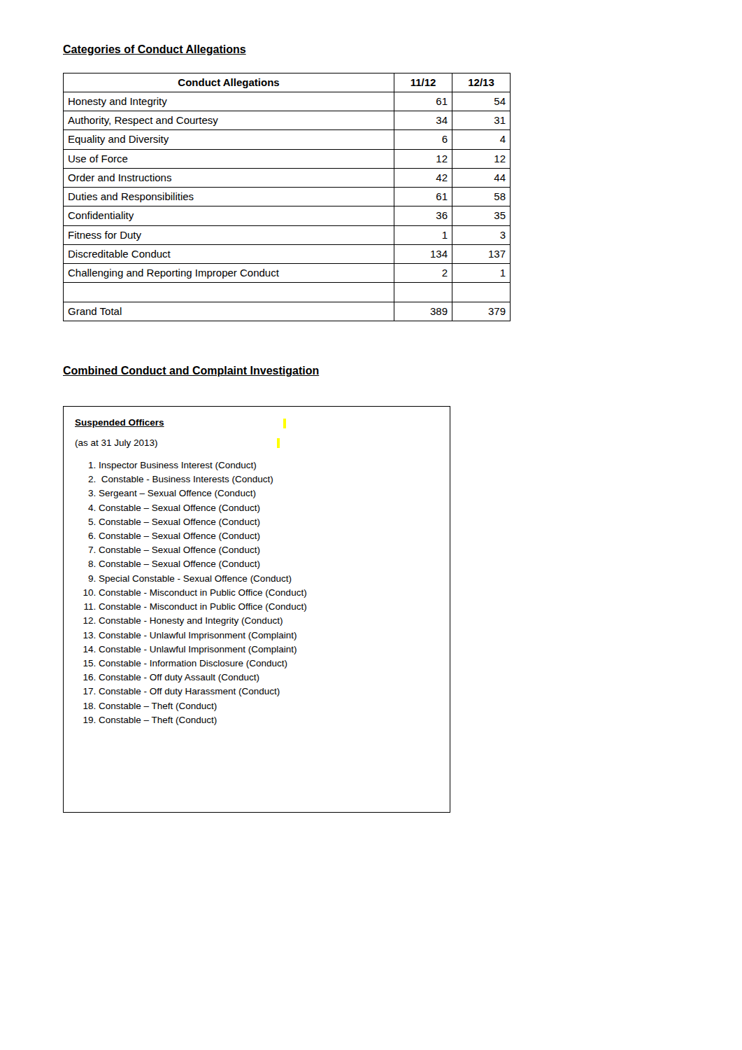Categories of Conduct Allegations
| Conduct Allegations | 11/12 | 12/13 |
| --- | --- | --- |
| Honesty and Integrity | 61 | 54 |
| Authority, Respect and Courtesy | 34 | 31 |
| Equality and Diversity | 6 | 4 |
| Use of Force | 12 | 12 |
| Order and Instructions | 42 | 44 |
| Duties and Responsibilities | 61 | 58 |
| Confidentiality | 36 | 35 |
| Fitness for Duty | 1 | 3 |
| Discreditable Conduct | 134 | 137 |
| Challenging and Reporting Improper Conduct | 2 | 1 |
| Grand Total | 389 | 379 |
Combined Conduct and Complaint Investigation
Suspended Officers
(as at 31 July 2013)
Inspector Business Interest (Conduct)
Constable - Business Interests (Conduct)
Sergeant – Sexual Offence (Conduct)
Constable – Sexual Offence (Conduct)
Constable – Sexual Offence (Conduct)
Constable – Sexual Offence (Conduct)
Constable – Sexual Offence (Conduct)
Constable – Sexual Offence (Conduct)
Special Constable - Sexual Offence (Conduct)
Constable - Misconduct in Public Office (Conduct)
Constable - Misconduct in Public Office (Conduct)
Constable - Honesty and Integrity (Conduct)
Constable - Unlawful Imprisonment (Complaint)
Constable - Unlawful Imprisonment (Complaint)
Constable - Information Disclosure (Conduct)
Constable - Off duty Assault (Conduct)
Constable - Off duty Harassment (Conduct)
Constable – Theft (Conduct)
Constable – Theft (Conduct)